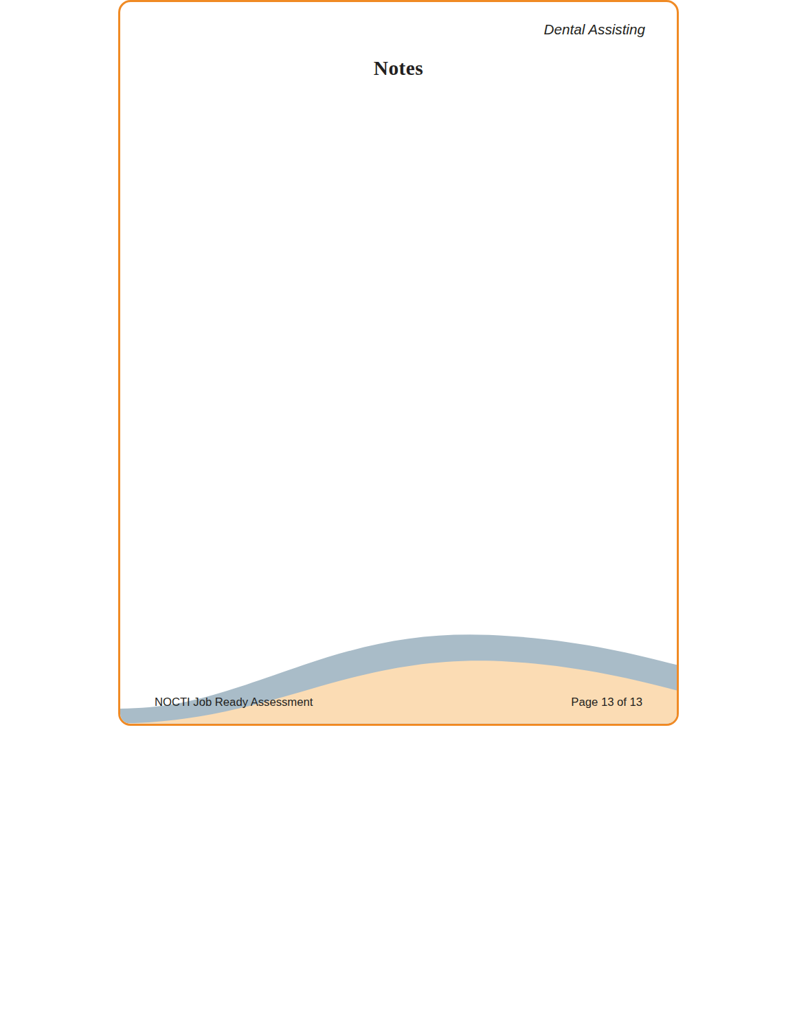Dental Assisting
Notes
NOCTI Job Ready Assessment
Page 13 of 13